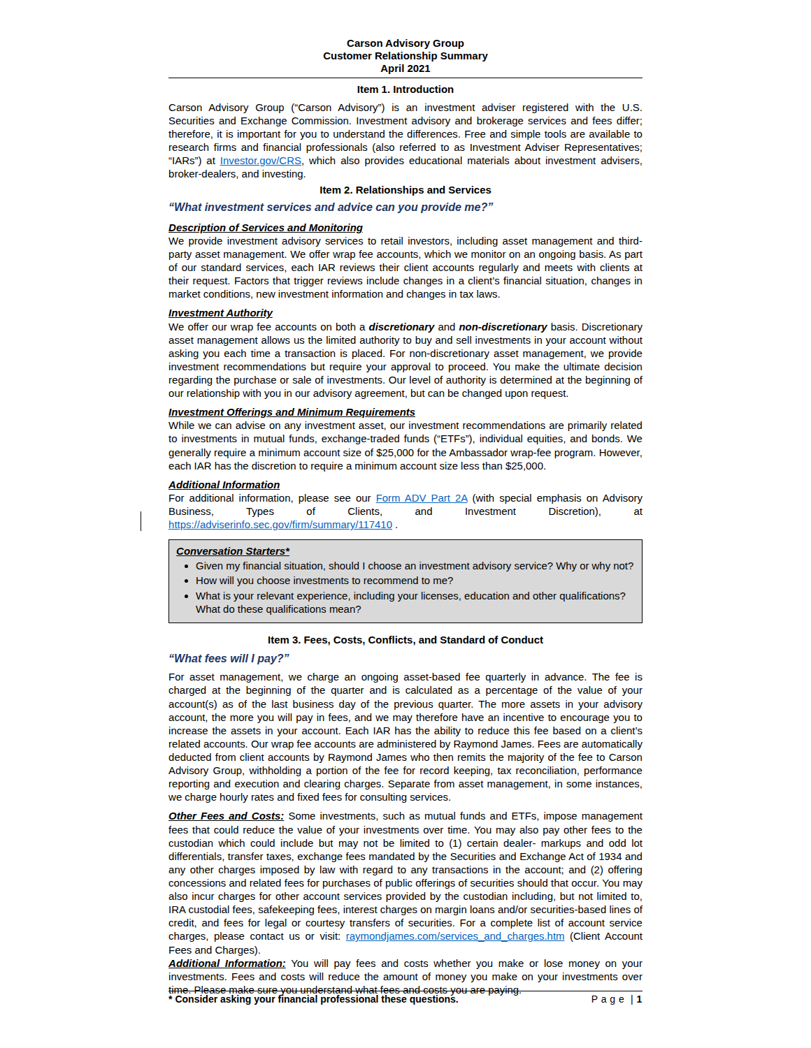Carson Advisory Group
Customer Relationship Summary
April 2021
Item 1. Introduction
Carson Advisory Group (“Carson Advisory”) is an investment adviser registered with the U.S. Securities and Exchange Commission. Investment advisory and brokerage services and fees differ; therefore, it is important for you to understand the differences. Free and simple tools are available to research firms and financial professionals (also referred to as Investment Adviser Representatives; “IARs”) at Investor.gov/CRS, which also provides educational materials about investment advisers, broker-dealers, and investing.
Item 2. Relationships and Services
“What investment services and advice can you provide me?”
Description of Services and Monitoring
We provide investment advisory services to retail investors, including asset management and third-party asset management. We offer wrap fee accounts, which we monitor on an ongoing basis. As part of our standard services, each IAR reviews their client accounts regularly and meets with clients at their request. Factors that trigger reviews include changes in a client’s financial situation, changes in market conditions, new investment information and changes in tax laws.
Investment Authority
We offer our wrap fee accounts on both a discretionary and non-discretionary basis. Discretionary asset management allows us the limited authority to buy and sell investments in your account without asking you each time a transaction is placed. For non-discretionary asset management, we provide investment recommendations but require your approval to proceed. You make the ultimate decision regarding the purchase or sale of investments. Our level of authority is determined at the beginning of our relationship with you in our advisory agreement, but can be changed upon request.
Investment Offerings and Minimum Requirements
While we can advise on any investment asset, our investment recommendations are primarily related to investments in mutual funds, exchange-traded funds (“ETFs”), individual equities, and bonds. We generally require a minimum account size of $25,000 for the Ambassador wrap-fee program. However, each IAR has the discretion to require a minimum account size less than $25,000.
Additional Information
For additional information, please see our Form ADV Part 2A (with special emphasis on Advisory Business, Types of Clients, and Investment Discretion), at https://adviserinfo.sec.gov/firm/summary/117410 .
Conversation Starters*
Given my financial situation, should I choose an investment advisory service? Why or why not?
How will you choose investments to recommend to me?
What is your relevant experience, including your licenses, education and other qualifications? What do these qualifications mean?
Item 3. Fees, Costs, Conflicts, and Standard of Conduct
“What fees will I pay?”
For asset management, we charge an ongoing asset-based fee quarterly in advance. The fee is charged at the beginning of the quarter and is calculated as a percentage of the value of your account(s) as of the last business day of the previous quarter. The more assets in your advisory account, the more you will pay in fees, and we may therefore have an incentive to encourage you to increase the assets in your account. Each IAR has the ability to reduce this fee based on a client’s related accounts. Our wrap fee accounts are administered by Raymond James. Fees are automatically deducted from client accounts by Raymond James who then remits the majority of the fee to Carson Advisory Group, withholding a portion of the fee for record keeping, tax reconciliation, performance reporting and execution and clearing charges. Separate from asset management, in some instances, we charge hourly rates and fixed fees for consulting services.
Other Fees and Costs: Some investments, such as mutual funds and ETFs, impose management fees that could reduce the value of your investments over time. You may also pay other fees to the custodian which could include but may not be limited to (1) certain dealer- markups and odd lot differentials, transfer taxes, exchange fees mandated by the Securities and Exchange Act of 1934 and any other charges imposed by law with regard to any transactions in the account; and (2) offering concessions and related fees for purchases of public offerings of securities should that occur. You may also incur charges for other account services provided by the custodian including, but not limited to, IRA custodial fees, safekeeping fees, interest charges on margin loans and/or securities-based lines of credit, and fees for legal or courtesy transfers of securities. For a complete list of account service charges, please contact us or visit: raymondjames.com/services_and_charges.htm (Client Account Fees and Charges).
Additional Information: You will pay fees and costs whether you make or lose money on your investments. Fees and costs will reduce the amount of money you make on your investments over time. Please make sure you understand what fees and costs you are paying.
* Consider asking your financial professional these questions.
P a g e | 1